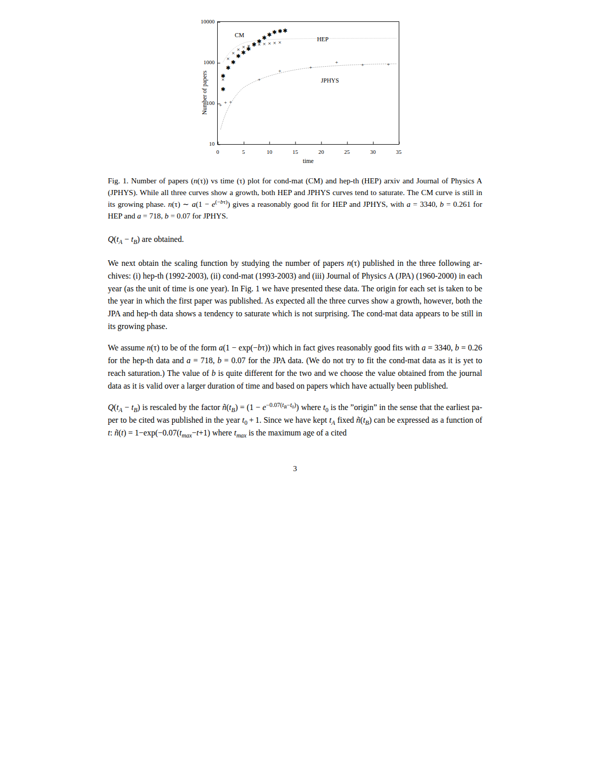Number of papers
10000
1000
100
10
0
5
10
15
20
25
30
35
time
✱
✱
✱
✱
✱
✱
✱
✱
✱
✱
✱
✱
✱
✱
×
×
×
×
×
×
×
×
×
×
×
×
+
+
+
+
+
+
+
+
+
CM
HEP
JPHYS
Fig. 1. Number of papers (n(τ)) vs time (τ) plot for cond-mat (CM) and hep-th (HEP) arxiv and Journal of Physics A (JPHYS). While all three curves show a growth, both HEP and JPHYS curves tend to saturate. The CM curve is still in its growing phase. n(τ) ∼ a(1 − e(−bτ)) gives a reasonably good fit for HEP and JPHYS, with a = 3340, b = 0.261 for HEP and a = 718, b = 0.07 for JPHYS.
Q(tA − tB) are obtained.
We next obtain the scaling function by studying the number of papers n(τ) published in the three following archives: (i) hep-th (1992-2003), (ii) cond-mat (1993-2003) and (iii) Journal of Physics A (JPA) (1960-2000) in each year (as the unit of time is one year). In Fig. 1 we have presented these data. The origin for each set is taken to be the year in which the first paper was published. As expected all the three curves show a growth, however, both the JPA and hep-th data shows a tendency to saturate which is not surprising. The cond-mat data appears to be still in its growing phase.
We assume n(τ) to be of the form a(1 − exp(−bτ)) which in fact gives reasonably good fits with a = 3340, b = 0.26 for the hep-th data and a = 718, b = 0.07 for the JPA data. (We do not try to fit the cond-mat data as it is yet to reach saturation.) The value of b is quite different for the two and we choose the value obtained from the journal data as it is valid over a larger duration of time and based on papers which have actually been published.
Q(tA − tB) is rescaled by the factor ñ(tB) = (1 − e−0.07(tB−t0)) where t0 is the ”origin” in the sense that the earliest paper to be cited was published in the year t0 + 1. Since we have kept tA fixed ñ(tB) can be expressed as a function of t: ñ(t) = 1−exp(−0.07(tmax−t+1) where tmax is the maximum age of a cited
3